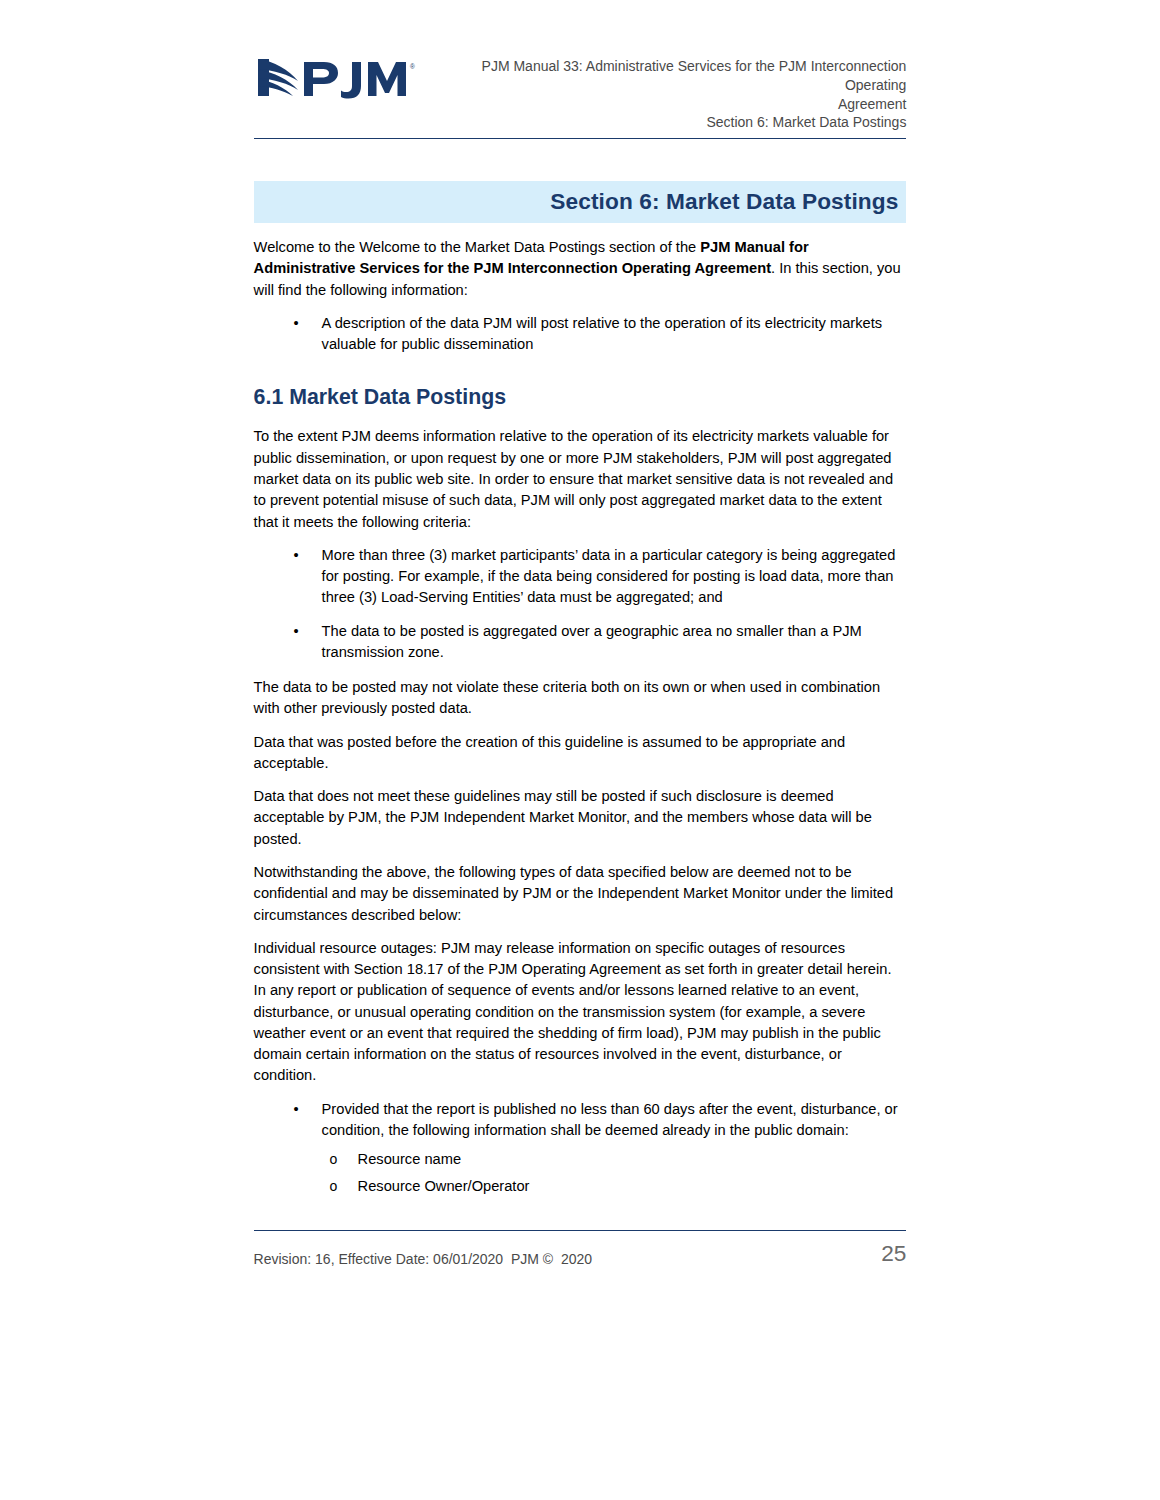®
PJM Manual 33: Administrative Services for the PJM Interconnection Operating
Agreement
Section 6: Market Data Postings
Section 6: Market Data Postings
Welcome to the Welcome to the Market Data Postings section of the PJM Manual for Administrative Services for the PJM Interconnection Operating Agreement. In this section, you will find the following information:
A description of the data PJM will post relative to the operation of its electricity markets valuable for public dissemination
6.1 Market Data Postings
To the extent PJM deems information relative to the operation of its electricity markets valuable for public dissemination, or upon request by one or more PJM stakeholders, PJM will post aggregated market data on its public web site. In order to ensure that market sensitive data is not revealed and to prevent potential misuse of such data, PJM will only post aggregated market data to the extent that it meets the following criteria:
More than three (3) market participants’ data in a particular category is being aggregated for posting. For example, if the data being considered for posting is load data, more than three (3) Load-Serving Entities’ data must be aggregated; and
The data to be posted is aggregated over a geographic area no smaller than a PJM transmission zone.
The data to be posted may not violate these criteria both on its own or when used in combination with other previously posted data.
Data that was posted before the creation of this guideline is assumed to be appropriate and acceptable.
Data that does not meet these guidelines may still be posted if such disclosure is deemed acceptable by PJM, the PJM Independent Market Monitor, and the members whose data will be posted.
Notwithstanding the above, the following types of data specified below are deemed not to be confidential and may be disseminated by PJM or the Independent Market Monitor under the limited circumstances described below:
Individual resource outages: PJM may release information on specific outages of resources consistent with Section 18.17 of the PJM Operating Agreement as set forth in greater detail herein. In any report or publication of sequence of events and/or lessons learned relative to an event, disturbance, or unusual operating condition on the transmission system (for example, a severe weather event or an event that required the shedding of firm load), PJM may publish in the public domain certain information on the status of resources involved in the event, disturbance, or condition.
Provided that the report is published no less than 60 days after the event, disturbance, or condition, the following information shall be deemed already in the public domain:
Resource name
Resource Owner/Operator
Revision: 16, Effective Date: 06/01/2020 PJM © 2020
25